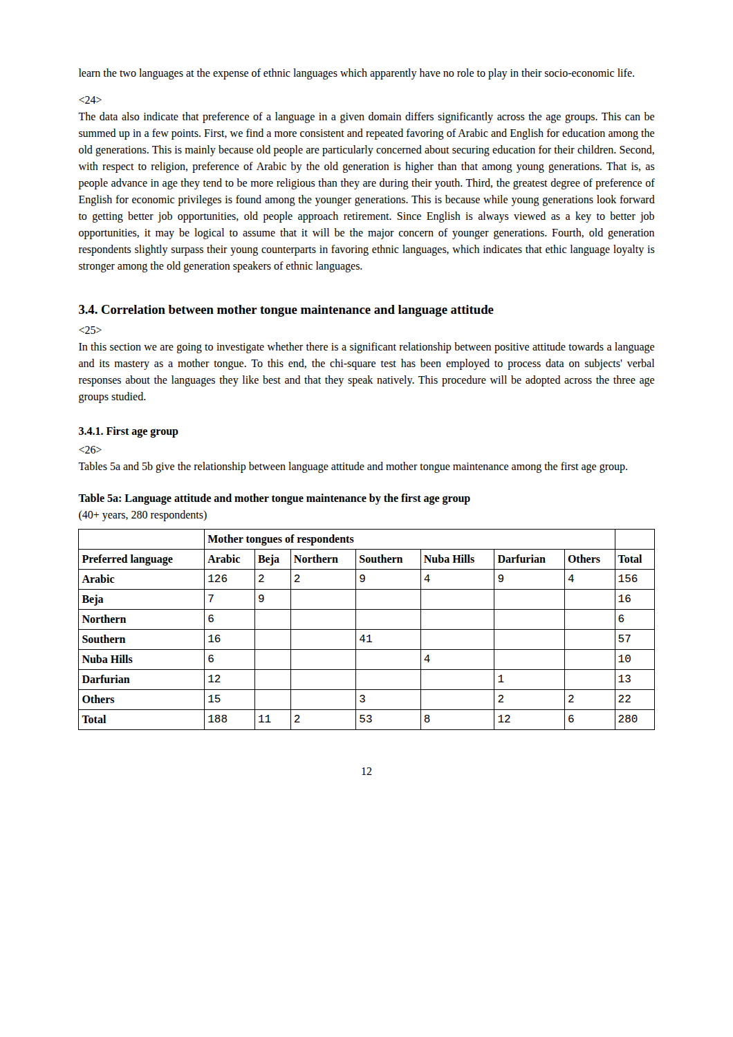learn the two languages at the expense of ethnic languages which apparently have no role to play in their socio-economic life.
<24>
The data also indicate that preference of a language in a given domain differs significantly across the age groups. This can be summed up in a few points. First, we find a more consistent and repeated favoring of Arabic and English for education among the old generations. This is mainly because old people are particularly concerned about securing education for their children. Second, with respect to religion, preference of Arabic by the old generation is higher than that among young generations. That is, as people advance in age they tend to be more religious than they are during their youth. Third, the greatest degree of preference of English for economic privileges is found among the younger generations. This is because while young generations look forward to getting better job opportunities, old people approach retirement. Since English is always viewed as a key to better job opportunities, it may be logical to assume that it will be the major concern of younger generations. Fourth, old generation respondents slightly surpass their young counterparts in favoring ethnic languages, which indicates that ethic language loyalty is stronger among the old generation speakers of ethnic languages.
3.4. Correlation between mother tongue maintenance and language attitude
<25>
In this section we are going to investigate whether there is a significant relationship between positive attitude towards a language and its mastery as a mother tongue. To this end, the chi-square test has been employed to process data on subjects' verbal responses about the languages they like best and that they speak natively. This procedure will be adopted across the three age groups studied.
3.4.1. First age group
<26>
Tables 5a and 5b give the relationship between language attitude and mother tongue maintenance among the first age group.
Table 5a: Language attitude and mother tongue maintenance by the first age group
(40+ years, 280 respondents)
| | Mother tongues of respondents |
| Preferred language | Arabic | Beja | Northern | Southern | Nuba Hills | Darfurian | Others | Total |
| Arabic | 126 | 2 | 2 | 9 | 4 | 9 | 4 | 156 |
| Beja | 7 | 9 | | | | | | 16 |
| Northern | 6 | | | | | | | 6 |
| Southern | 16 | | | 41 | | | | 57 |
| Nuba Hills | 6 | | | | 4 | | | 10 |
| Darfurian | 12 | | | | | 1 | | 13 |
| Others | 15 | | | 3 | | 2 | 2 | 22 |
| Total | 188 | 11 | 2 | 53 | 8 | 12 | 6 | 280 |
12